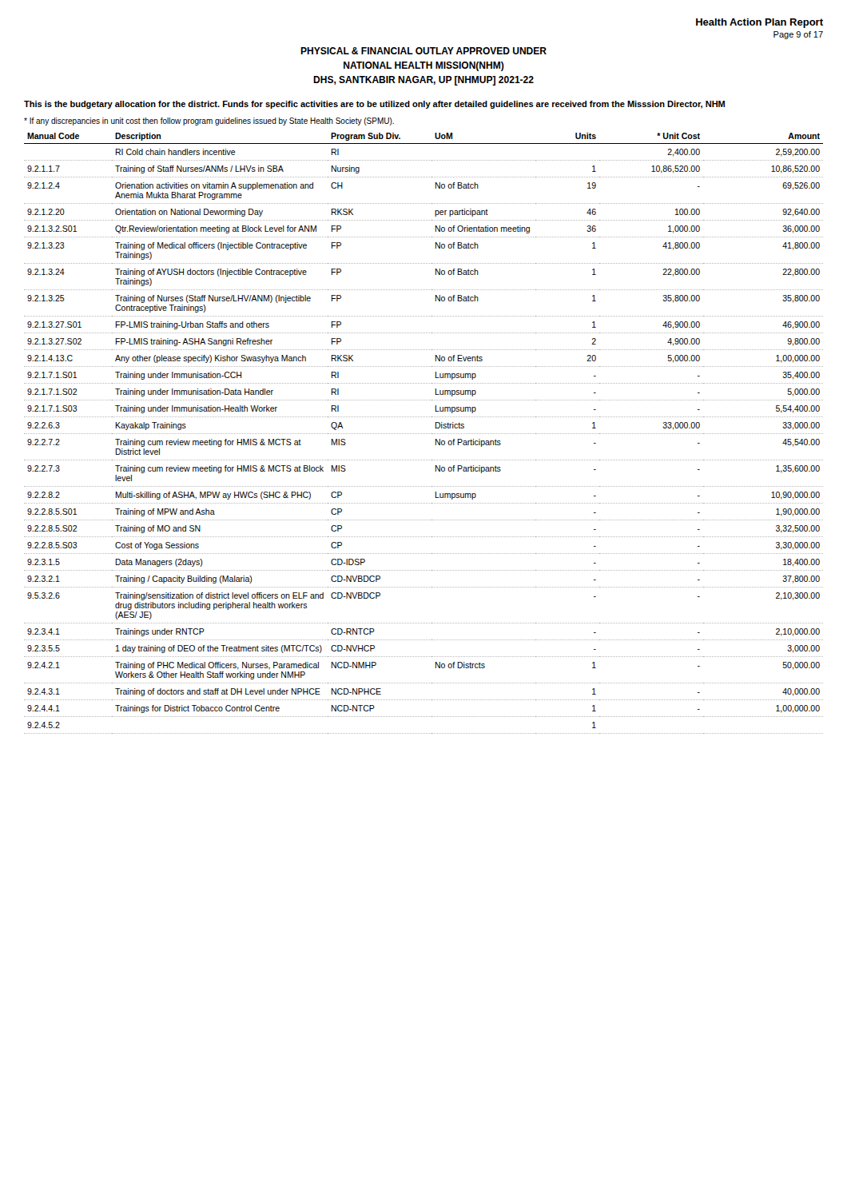Health Action Plan Report
Page 9 of 17
PHYSICAL & FINANCIAL OUTLAY APPROVED UNDER
NATIONAL HEALTH MISSION(NHM)
DHS, SANTKABIR NAGAR, UP [NHMUP] 2021-22
This is the budgetary allocation for the district. Funds for specific activities are to be utilized only after detailed guidelines are received from the Misssion Director, NHM
* If any discrepancies in unit cost then follow program guidelines issued by State Health Society (SPMU).
| Manual Code | Description | Program Sub Div. | UoM | Units | * Unit Cost | Amount |
| --- | --- | --- | --- | --- | --- | --- |
| | RI Cold chain handlers incentive | RI | | | 2,400.00 | 2,59,200.00 |
| 9.2.1.1.7 | Training of Staff Nurses/ANMs / LHVs in SBA | Nursing | | 1 | 10,86,520.00 | 10,86,520.00 |
| 9.2.1.2.4 | Orienation activities on vitamin A supplemenation and Anemia Mukta Bharat Programme | CH | No of Batch | 19 | - | 69,526.00 |
| 9.2.1.2.20 | Orientation on National Deworming Day | RKSK | per participant | 46 | 100.00 | 92,640.00 |
| 9.2.1.3.2.S01 | Qtr.Review/orientation meeting at Block Level for ANM | FP | No of Orientation meeting | 36 | 1,000.00 | 36,000.00 |
| 9.2.1.3.23 | Training of Medical officers (Injectible Contraceptive Trainings) | FP | No of Batch | 1 | 41,800.00 | 41,800.00 |
| 9.2.1.3.24 | Training of AYUSH doctors (Injectible Contraceptive Trainings) | FP | No of Batch | 1 | 22,800.00 | 22,800.00 |
| 9.2.1.3.25 | Training of Nurses (Staff Nurse/LHV/ANM) (Injectible Contraceptive Trainings) | FP | No of Batch | 1 | 35,800.00 | 35,800.00 |
| 9.2.1.3.27.S01 | FP-LMIS training-Urban Staffs and others | FP | | 1 | 46,900.00 | 46,900.00 |
| 9.2.1.3.27.S02 | FP-LMIS training- ASHA Sangni Refresher | FP | | 2 | 4,900.00 | 9,800.00 |
| 9.2.1.4.13.C | Any other (please specify) Kishor Swasyhya Manch | RKSK | No of Events | 20 | 5,000.00 | 1,00,000.00 |
| 9.2.1.7.1.S01 | Training under Immunisation-CCH | RI | Lumpsump | - | - | 35,400.00 |
| 9.2.1.7.1.S02 | Training under Immunisation-Data Handler | RI | Lumpsump | - | - | 5,000.00 |
| 9.2.1.7.1.S03 | Training under Immunisation-Health Worker | RI | Lumpsump | - | - | 5,54,400.00 |
| 9.2.2.6.3 | Kayakalp Trainings | QA | Districts | 1 | 33,000.00 | 33,000.00 |
| 9.2.2.7.2 | Training cum review meeting for HMIS & MCTS at District level | MIS | No of Participants | - | - | 45,540.00 |
| 9.2.2.7.3 | Training cum review meeting for HMIS & MCTS at Block level | MIS | No of Participants | - | - | 1,35,600.00 |
| 9.2.2.8.2 | Multi-skilling of ASHA, MPW ay HWCs (SHC & PHC) | CP | Lumpsump | - | - | 10,90,000.00 |
| 9.2.2.8.5.S01 | Training of MPW and Asha | CP | | - | - | 1,90,000.00 |
| 9.2.2.8.5.S02 | Training of MO and SN | CP | | - | - | 3,32,500.00 |
| 9.2.2.8.5.S03 | Cost of Yoga Sessions | CP | | - | - | 3,30,000.00 |
| 9.2.3.1.5 | Data Managers (2days) | CD-IDSP | | - | - | 18,400.00 |
| 9.2.3.2.1 | Training / Capacity Building (Malaria) | CD-NVBDCP | | - | - | 37,800.00 |
| 9.5.3.2.6 | Training/sensitization of district level officers on ELF and drug distributors including peripheral health workers (AES/ JE) | CD-NVBDCP | | - | - | 2,10,300.00 |
| 9.2.3.4.1 | Trainings under RNTCP | CD-RNTCP | | - | - | 2,10,000.00 |
| 9.2.3.5.5 | 1 day training of DEO of the Treatment sites (MTC/TCs) | CD-NVHCP | | - | - | 3,000.00 |
| 9.2.4.2.1 | Training of PHC Medical Officers, Nurses, Paramedical Workers & Other Health Staff working under NMHP | NCD-NMHP | No of Distrcts | 1 | - | 50,000.00 |
| 9.2.4.3.1 | Training of doctors and staff at DH Level under NPHCE | NCD-NPHCE | | 1 | - | 40,000.00 |
| 9.2.4.4.1 | Trainings for District Tobacco Control Centre | NCD-NTCP | | 1 | - | 1,00,000.00 |
| 9.2.4.5.2 | | | | 1 | | |